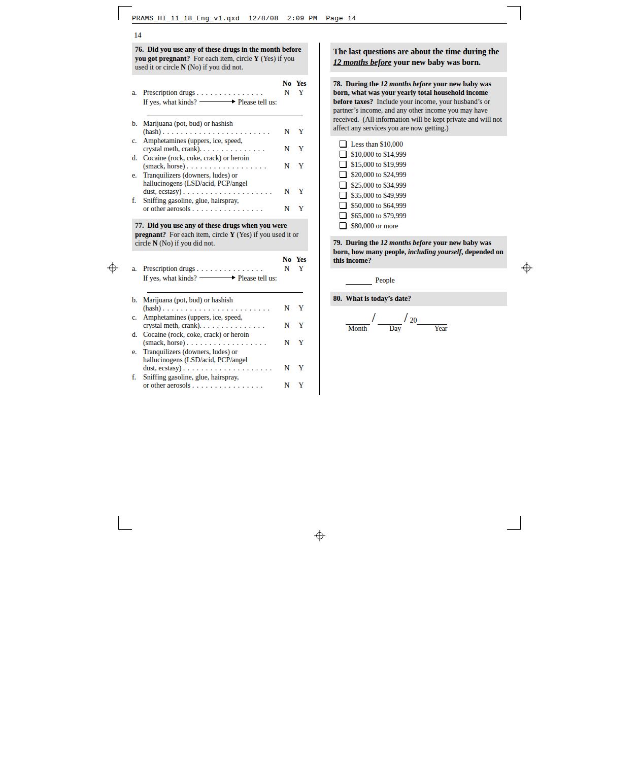PRAMS_HI_11_18_Eng_v1.qxd 12/8/08 2:09 PM Page 14
14
76. Did you use any of these drugs in the month before you got pregnant? For each item, circle Y (Yes) if you used it or circle N (No) if you did not.
| | | No | Yes |
| a. | Prescription drugs . . . . . . . . . . . . . . . | N | Y |
If yes, what kinds? Please tell us:
| b. | Marijuana (pot, bud) or hashish (hash) . . . . . . . . . . . . . . . . . . . . . . . . | N | Y |
| c. | Amphetamines (uppers, ice, speed, crystal meth, crank). . . . . . . . . . . . . . . | N | Y |
| d. | Cocaine (rock, coke, crack) or heroin (smack, horse) . . . . . . . . . . . . . . . . . . | N | Y |
| e. | Tranquilizers (downers, ludes) or hallucinogens (LSD/acid, PCP/angel dust, ecstasy) . . . . . . . . . . . . . . . . . . . . | N | Y |
| f. | Sniffing gasoline, glue, hairspray, or other aerosols . . . . . . . . . . . . . . . . | N | Y |
77. Did you use any of these drugs when you were pregnant? For each item, circle Y (Yes) if you used it or circle N (No) if you did not.
| | | No | Yes |
| a. | Prescription drugs . . . . . . . . . . . . . . . | N | Y |
If yes, what kinds? Please tell us:
| b. | Marijuana (pot, bud) or hashish (hash) . . . . . . . . . . . . . . . . . . . . . . . . | N | Y |
| c. | Amphetamines (uppers, ice, speed, crystal meth, crank). . . . . . . . . . . . . . . | N | Y |
| d. | Cocaine (rock, coke, crack) or heroin (smack, horse) . . . . . . . . . . . . . . . . . . | N | Y |
| e. | Tranquilizers (downers, ludes) or hallucinogens (LSD/acid, PCP/angel dust, ecstasy) . . . . . . . . . . . . . . . . . . . . | N | Y |
| f. | Sniffing gasoline, glue, hairspray, or other aerosols . . . . . . . . . . . . . . . . | N | Y |
The last questions are about the time during the 12 months before your new baby was born.
78. During the 12 months before your new baby was born, what was your yearly total household income before taxes? Include your income, your husband’s or partner’s income, and any other income you may have received. (All information will be kept private and will not affect any services you are now getting.)
Less than $10,000
$10,000 to $14,999
$15,000 to $19,999
$20,000 to $24,999
$25,000 to $34,999
$35,000 to $49,999
$50,000 to $64,999
$65,000 to $79,999
$80,000 or more
79. During the 12 months before your new baby was born, how many people, including yourself, depended on this income?
People
80. What is today’s date?
/ /20
Month Day Year